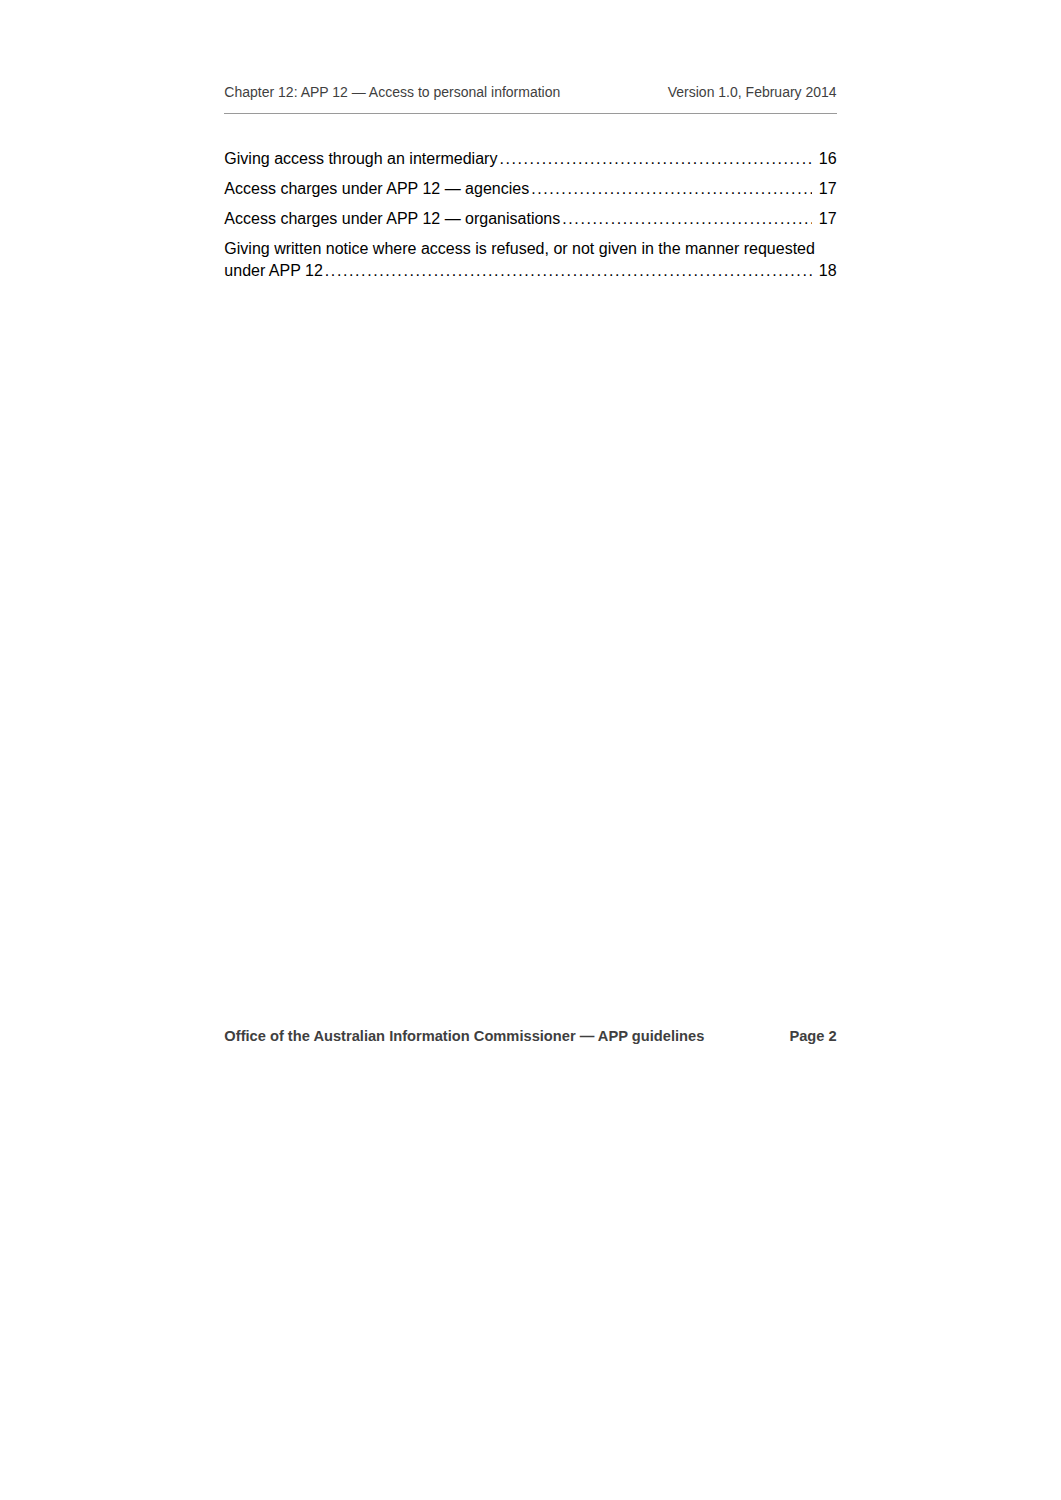Chapter 12: APP 12 — Access to personal information
Version 1.0, February 2014
Giving access through an intermediary ........................................................................... 16
Access charges under APP 12 — agencies ..................................................................... 17
Access charges under APP 12 — organisations ............................................................. 17
Giving written notice where access is refused, or not given in the manner requested under APP 12 .............................................................................................................. 18
Office of the Australian Information Commissioner — APP guidelines
Page 2